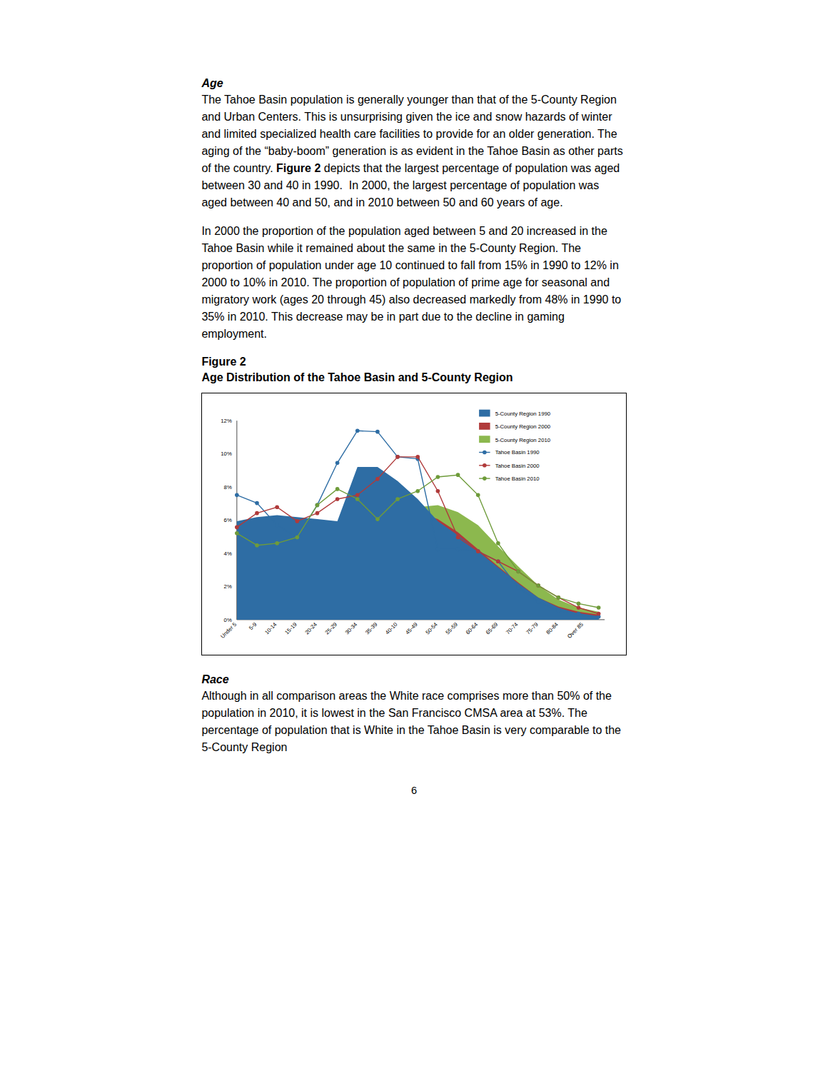Age
The Tahoe Basin population is generally younger than that of the 5-County Region and Urban Centers. This is unsurprising given the ice and snow hazards of winter and limited specialized health care facilities to provide for an older generation. The aging of the “baby-boom” generation is as evident in the Tahoe Basin as other parts of the country. Figure 2 depicts that the largest percentage of population was aged between 30 and 40 in 1990. In 2000, the largest percentage of population was aged between 40 and 50, and in 2010 between 50 and 60 years of age.
In 2000 the proportion of the population aged between 5 and 20 increased in the Tahoe Basin while it remained about the same in the 5-County Region. The proportion of population under age 10 continued to fall from 15% in 1990 to 12% in 2000 to 10% in 2010. The proportion of population of prime age for seasonal and migratory work (ages 20 through 45) also decreased markedly from 48% in 1990 to 35% in 2010. This decrease may be in part due to the decline in gaming employment.
Figure 2
Age Distribution of the Tahoe Basin and 5-County Region
12% 10% 8% 6% 4% 2% 0% Under 5 5-9 10-14 15-19 20-24 25-29 30-34 35-39 40-10 45-49 50-54 55-59 60-64 65-69 70-74 75-79 80-84 Over 85 5-County Region 1990 5-County Region 2000 5-County Region 2010 Tahoe Basin 1990 Tahoe Basin 2000 Tahoe Basin 2010
Race
Although in all comparison areas the White race comprises more than 50% of the population in 2010, it is lowest in the San Francisco CMSA area at 53%. The percentage of population that is White in the Tahoe Basin is very comparable to the 5-County Region
6